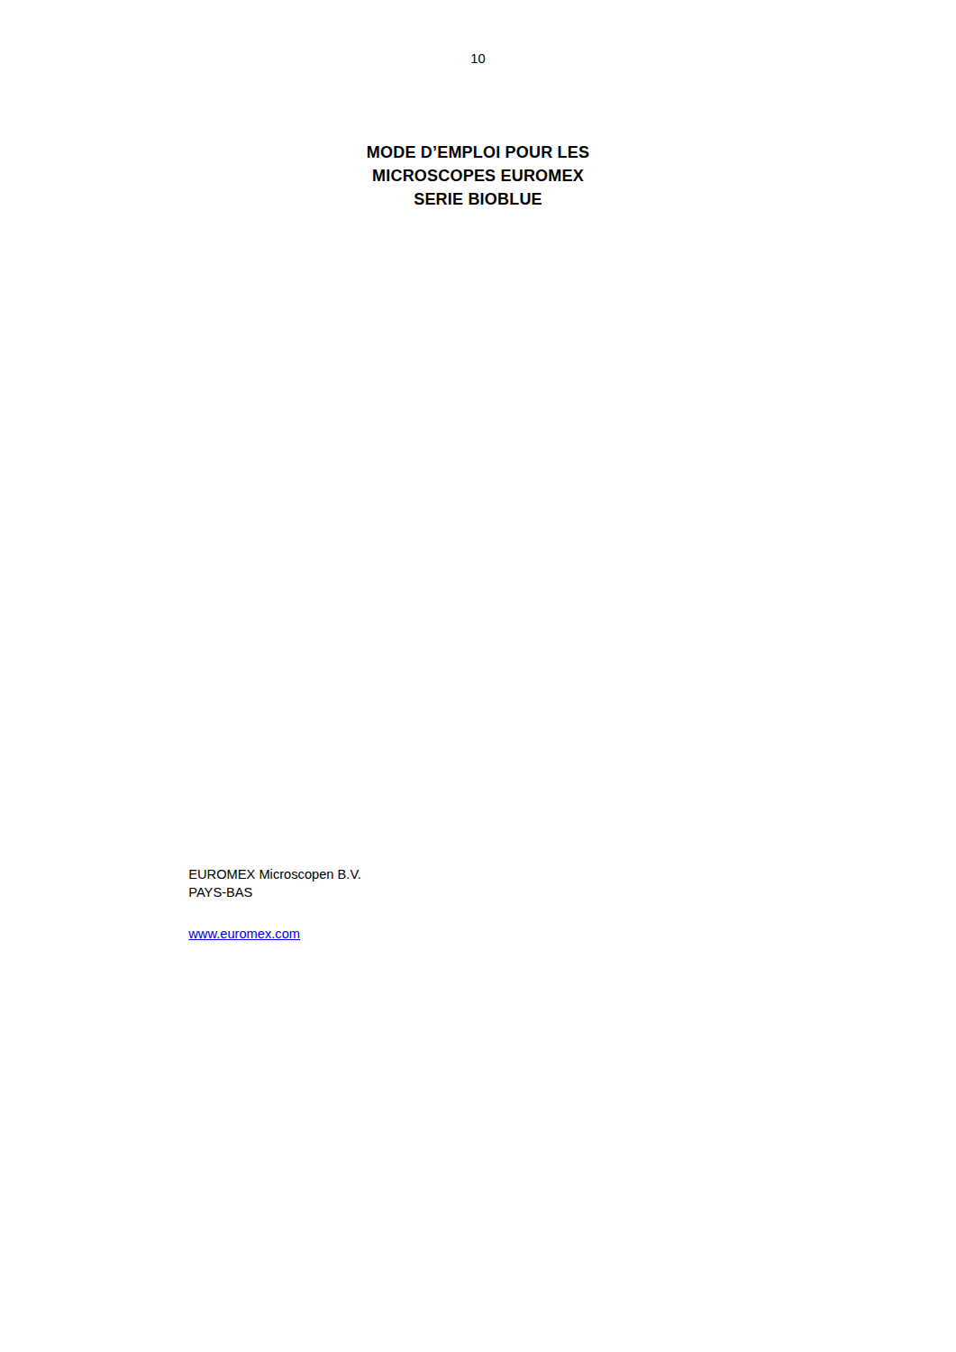10
MODE D’EMPLOI POUR LES
MICROSCOPES EUROMEX
SERIE BIOBLUE
EUROMEX Microscopen B.V.
PAYS-BAS
www.euromex.com